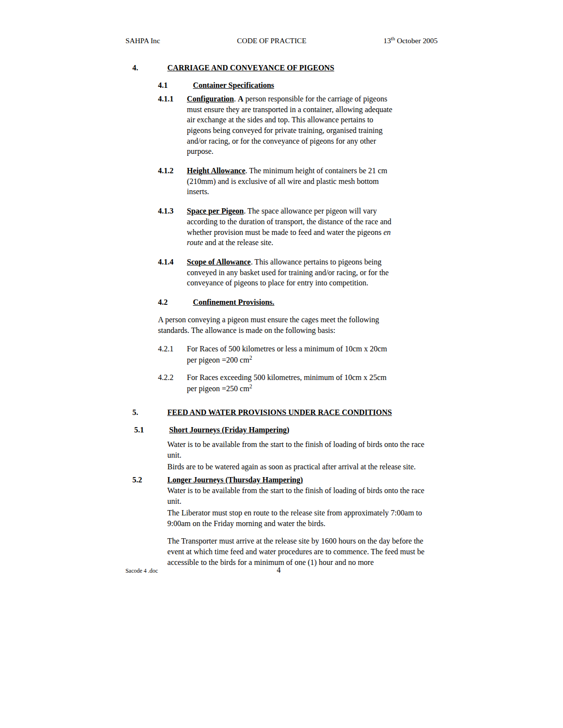SAHPA Inc
CODE OF PRACTICE
13th October 2005
4.
CARRIAGE AND CONVEYANCE OF PIGEONS
4.1
Container Specifications
4.1.1
Configuration. A person responsible for the carriage of pigeons must ensure they are transported in a container, allowing adequate air exchange at the sides and top. This allowance pertains to pigeons being conveyed for private training, organised training and/or racing, or for the conveyance of pigeons for any other purpose.
4.1.2
Height Allowance. The minimum height of containers be 21 cm (210mm) and is exclusive of all wire and plastic mesh bottom inserts.
4.1.3
Space per Pigeon. The space allowance per pigeon will vary according to the duration of transport, the distance of the race and whether provision must be made to feed and water the pigeons en route and at the release site.
4.1.4
Scope of Allowance. This allowance pertains to pigeons being conveyed in any basket used for training and/or racing, or for the conveyance of pigeons to place for entry into competition.
4.2
Confinement Provisions.
A person conveying a pigeon must ensure the cages meet the following standards. The allowance is made on the following basis:
4.2.1
For Races of 500 kilometres or less a minimum of 10cm x 20cm per pigeon =200 cm2
4.2.2
For Races exceeding 500 kilometres, minimum of 10cm x 25cm per pigeon =250 cm2
5.
FEED AND WATER PROVISIONS UNDER RACE CONDITIONS
5.1
Short Journeys (Friday Hampering)
Water is to be available from the start to the finish of loading of birds onto the race unit.
Birds are to be watered again as soon as practical after arrival at the release site.
5.2
Longer Journeys (Thursday Hampering)
Water is to be available from the start to the finish of loading of birds onto the race unit.
The Liberator must stop en route to the release site from approximately 7:00am to 9:00am on the Friday morning and water the birds.
The Transporter must arrive at the release site by 1600 hours on the day before the event at which time feed and water procedures are to commence. The feed must be accessible to the birds for a minimum of one (1) hour and no more
Sacode 4 .doc
4